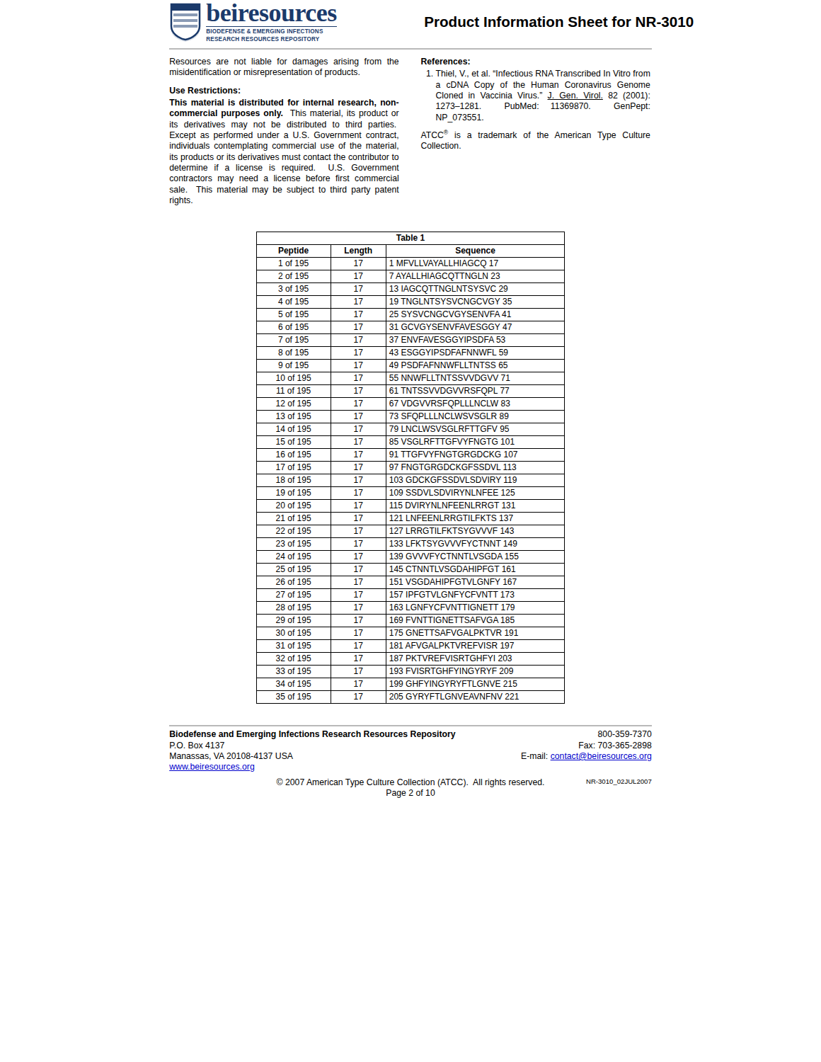beiresources
BIODEFENSE & EMERGING INFECTIONS
RESEARCH RESOURCES REPOSITORY
Product Information Sheet for NR-3010
Resources are not liable for damages arising from the misidentification or misrepresentation of products.
Use Restrictions:
This material is distributed for internal research, non-commercial purposes only. This material, its product or its derivatives may not be distributed to third parties. Except as performed under a U.S. Government contract, individuals contemplating commercial use of the material, its products or its derivatives must contact the contributor to determine if a license is required. U.S. Government contractors may need a license before first commercial sale. This material may be subject to third party patent rights.
References:
Thiel, V., et al. “Infectious RNA Transcribed In Vitro from a cDNA Copy of the Human Coronavirus Genome Cloned in Vaccinia Virus.” J. Gen. Virol. 82 (2001): 1273–1281. PubMed: 11369870. GenPept: NP_073551.
ATCC® is a trademark of the American Type Culture Collection.
Table 1
| Peptide | Length | Sequence |
| --- | --- | --- |
| 1 of 195 | 17 | 1 MFVLLVAYALLHIAGCQ 17 |
| 2 of 195 | 17 | 7 AYALLHIAGCQTTNGLN 23 |
| 3 of 195 | 17 | 13 IAGCQTTNGLNTSYSVC 29 |
| 4 of 195 | 17 | 19 TNGLNTSYSVCNGCVGY 35 |
| 5 of 195 | 17 | 25 SYSVCNGCVGYSENVFA 41 |
| 6 of 195 | 17 | 31 GCVGYSENVFAVESGGY 47 |
| 7 of 195 | 17 | 37 ENVFAVESGGYIPSDFA 53 |
| 8 of 195 | 17 | 43 ESGGYIPSDFAFNNWFL 59 |
| 9 of 195 | 17 | 49 PSDFAFNNWFLLTNTSS 65 |
| 10 of 195 | 17 | 55 NNWFLLTNTSSVVDGVV 71 |
| 11 of 195 | 17 | 61 TNTSSVVDGVVRSFQPL 77 |
| 12 of 195 | 17 | 67 VDGVVRSFQPLLLNCLW 83 |
| 13 of 195 | 17 | 73 SFQPLLLNCLWSVSGLR 89 |
| 14 of 195 | 17 | 79 LNCLWSVSGLRFTTGFV 95 |
| 15 of 195 | 17 | 85 VSGLRFTTGFVYFNGTG 101 |
| 16 of 195 | 17 | 91 TTGFVYFNGTGRGDCKG 107 |
| 17 of 195 | 17 | 97 FNGTGRGDCKGFSSDVL 113 |
| 18 of 195 | 17 | 103 GDCKGFSSDVLSDVIRY 119 |
| 19 of 195 | 17 | 109 SSDVLSDVIRYNLNFEE 125 |
| 20 of 195 | 17 | 115 DVIRYNLNFEENLRRGT 131 |
| 21 of 195 | 17 | 121 LNFEENLRRGTILFKTS 137 |
| 22 of 195 | 17 | 127 LRRGTILFKTSYGVVVF 143 |
| 23 of 195 | 17 | 133 LFKTSYGVVVFYCTNNT 149 |
| 24 of 195 | 17 | 139 GVVVFYCTNNTLVSGDA 155 |
| 25 of 195 | 17 | 145 CTNNTLVSGDAHIPFGT 161 |
| 26 of 195 | 17 | 151 VSGDAHIPFGTVLGNFY 167 |
| 27 of 195 | 17 | 157 IPFGTVLGNFYCFVNTT 173 |
| 28 of 195 | 17 | 163 LGNFYCFVNTTIGNETT 179 |
| 29 of 195 | 17 | 169 FVNTTIGNETTSAFVGA 185 |
| 30 of 195 | 17 | 175 GNETTSAFVGALPKTVR 191 |
| 31 of 195 | 17 | 181 AFVGALPKTVREFVISR 197 |
| 32 of 195 | 17 | 187 PKTVREFVISRTGHFYI 203 |
| 33 of 195 | 17 | 193 FVISRTGHFYINGYRYF 209 |
| 34 of 195 | 17 | 199 GHFYINGYRYFTLGNVE 215 |
| 35 of 195 | 17 | 205 GYRYFTLGNVEAVNFNV 221 |
Biodefense and Emerging Infections Research Resources Repository
P.O. Box 4137
Manassas, VA 20108-4137 USA
www.beiresources.org
800-359-7370
Fax: 703-365-2898
E-mail: contact@beiresources.org
NR-3010_02JUL2007
© 2007 American Type Culture Collection (ATCC). All rights reserved.
Page 2 of 10